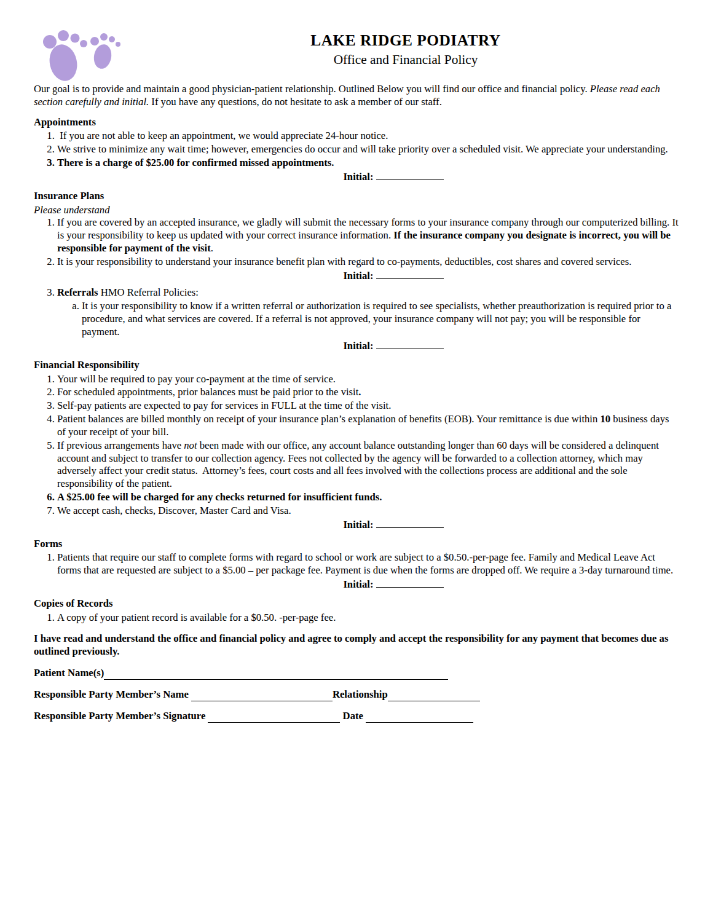LAKE RIDGE PODIATRY
Office and Financial Policy
Our goal is to provide and maintain a good physician-patient relationship. Outlined Below you will find our office and financial policy. Please read each section carefully and initial. If you have any questions, do not hesitate to ask a member of our staff.
Appointments
If you are not able to keep an appointment, we would appreciate 24-hour notice.
We strive to minimize any wait time; however, emergencies do occur and will take priority over a scheduled visit. We appreciate your understanding.
There is a charge of $25.00 for confirmed missed appointments.
Initial:
Insurance Plans
Please understand
If you are covered by an accepted insurance, we gladly will submit the necessary forms to your insurance company through our computerized billing. It is your responsibility to keep us updated with your correct insurance information. If the insurance company you designate is incorrect, you will be responsible for payment of the visit.
It is your responsibility to understand your insurance benefit plan with regard to co-payments, deductibles, cost shares and covered services.
Initial:
Referrals HMO Referral Policies:
It is your responsibility to know if a written referral or authorization is required to see specialists, whether preauthorization is required prior to a procedure, and what services are covered. If a referral is not approved, your insurance company will not pay; you will be responsible for payment.
Initial:
Financial Responsibility
Your will be required to pay your co-payment at the time of service.
For scheduled appointments, prior balances must be paid prior to the visit.
Self-pay patients are expected to pay for services in FULL at the time of the visit.
Patient balances are billed monthly on receipt of your insurance plan’s explanation of benefits (EOB). Your remittance is due within 10 business days of your receipt of your bill.
If previous arrangements have not been made with our office, any account balance outstanding longer than 60 days will be considered a delinquent account and subject to transfer to our collection agency. Fees not collected by the agency will be forwarded to a collection attorney, which may adversely affect your credit status. Attorney’s fees, court costs and all fees involved with the collections process are additional and the sole responsibility of the patient.
A $25.00 fee will be charged for any checks returned for insufficient funds.
We accept cash, checks, Discover, Master Card and Visa.
Initial:
Forms
Patients that require our staff to complete forms with regard to school or work are subject to a $0.50.-per-page fee. Family and Medical Leave Act forms that are requested are subject to a $5.00 – per package fee. Payment is due when the forms are dropped off. We require a 3-day turnaround time.
Initial:
Copies of Records
A copy of your patient record is available for a $0.50. -per-page fee.
I have read and understand the office and financial policy and agree to comply and accept the responsibility for any payment that becomes due as outlined previously.
Patient Name(s)
Responsible Party Member’s Name Relationship
Responsible Party Member’s Signature Date